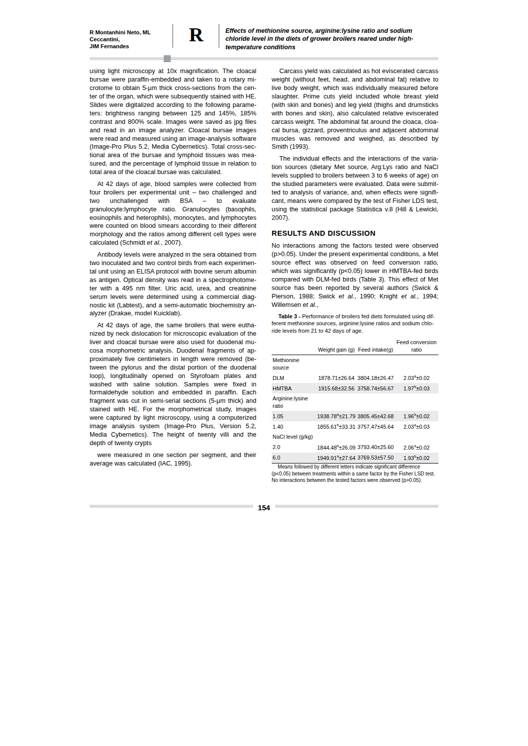R Montanhini Neto, ML Ceccantini,
JIM Fernandes
R
Effects of methionine source, arginine:lysine ratio and sodium chloride level in the diets of grower broilers reared under high-temperature conditions
using light microscopy at 10x magnification. The cloacal bursae were paraffin-embedded and taken to a rotary microtome to obtain 5-µm thick cross-sections from the center of the organ, which were subsequently stained with HE. Slides were digitalized according to the following parameters: brightness ranging between 125 and 145%, 185% contrast and 800% scale. Images were saved as jpg files and read in an image analyzer. Cloacal bursae images were read and measured using an image-analysis software (Image-Pro Plus 5.2, Media Cybernetics). Total cross-sectional area of the bursae and lymphoid tissues was measured, and the percentage of lymphoid tissue in relation to total area of the cloacal bursae was calculated.
At 42 days of age, blood samples were collected from four broilers per experimental unit – two challenged and two unchallenged with BSA – to evaluate granulocyte:lymphocyte ratio. Granulocytes (basophils, eosinophils and heterophils), monocytes, and lymphocytes were counted on blood smears according to their different morphology and the ratios among different cell types were calculated (Schmidt et al., 2007).
Antibody levels were analyzed in the sera obtained from two inoculated and two control birds from each experimental unit using an ELISA protocol with bovine serum albumin as antigen. Optical density was read in a spectrophotometer with a 495 nm filter. Uric acid, urea, and creatinine serum levels were determined using a commercial diagnostic kit (Labtest), and a semi-automatic biochemistry analyzer (Drakae, model Kuicklab).
At 42 days of age, the same broilers that were euthanized by neck dislocation for microscopic evaluation of the liver and cloacal bursae were also used for duodenal mucosa morphometric analysis. Duodenal fragments of approximately five centimeters in length were removed (between the pylorus and the distal portion of the duodenal loop), longitudinally opened on Styrofoam plates and washed with saline solution. Samples were fixed in formaldehyde solution and embedded in paraffin. Each fragment was cut in semi-serial sections (5-µm thick) and stained with HE. For the morphometrical study, images were captured by light microscopy, using a computerized image analysis system (Image-Pro Plus, Version 5.2, Media Cybernetics). The height of twenty villi and the depth of twenty crypts
were measured in one section per segment, and their average was calculated (IAC, 1995).
Carcass yield was calculated as hot eviscerated carcass weight (without feet, head, and abdominal fat) relative to live body weight, which was individually measured before slaughter. Prime cuts yield included whole breast yield (with skin and bones) and leg yield (thighs and drumsticks with bones and skin), also calculated relative eviscerated carcass weight. The abdominal fat around the cloaca, cloacal bursa, gizzard, proventriculus and adjacent abdominal muscles was removed and weighed, as described by Smith (1993).
The individual effects and the interactions of the variation sources (dietary Met source, Arg:Lys ratio and NaCl levels supplied to broilers between 3 to 6 weeks of age) on the studied parameters were evaluated. Data were submitted to analysis of variance, and, when effects were significant, means were compared by the test of Fisher LDS test, using the statistical package Statistica v.8 (Hill & Lewicki, 2007).
RESULTS AND DISCUSSION
No interactions among the factors tested were observed (p>0.05). Under the present experimental conditions, a Met source effect was observed on feed conversion ratio, which was significantly (p<0.05) lower in HMTBA-fed birds compared with DLM-fed birds (Table 3). This effect of Met source has been reported by several authors (Swick & Pierson, 1988; Swick et al., 1990; Knight et al., 1994; Willemsen et al.,
Table 3 - Performance of broilers fed diets formulated using different methionine sources, arginine:lysine ratios and sodium chloride levels from 21 to 42 days of age.
| | Weight gain (g) | Feed intake(g) | Feed conversion ratio |
| --- | --- | --- | --- |
| Methionine source | | | |
| DLM | 1878.71±26.64 | 3804.18±26.47 | 2.03 a ±0.02 |
| HMTBA | 1915.68±32.56 | 3758.74±56.67 | 1.97 b ±0.03 |
| Arginine:lysine ratio | | | |
| 1.05 | 1938.78 a ±21.79 | 3805.45±42.68 | 1.96 b ±0.02 |
| 1.40 | 1855.61 b ±33.31 | 3757.47±45.64 | 2.03 a ±0.03 |
| NaCl level (g/kg) | | | |
| 2.0 | 1844.48 b ±26.09 | 3793.40±25.60 | 2.06 a ±0.02 |
| 6.0 | 1949.91 a ±27.64 | 3769.53±57.50 | 1.93 b ±0.02 |
Means followed by different letters indicate significant difference (p<0.05) between treatments within a same factor by the Fisher LSD test. No interactions between the tested factors were observed (p>0.05).
154